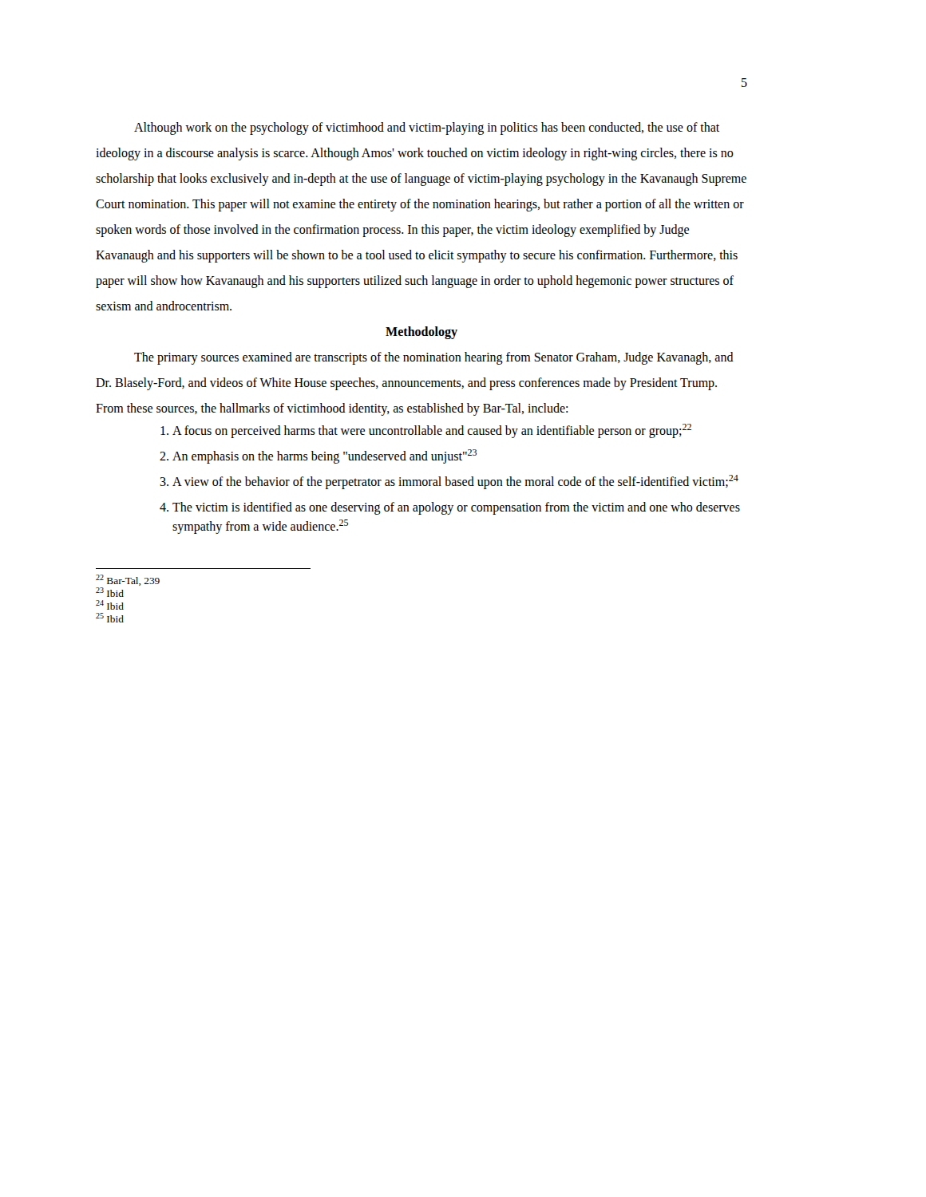5
Although work on the psychology of victimhood and victim-playing in politics has been conducted, the use of that ideology in a discourse analysis is scarce. Although Amos' work touched on victim ideology in right-wing circles, there is no scholarship that looks exclusively and in-depth at the use of language of victim-playing psychology in the Kavanaugh Supreme Court nomination. This paper will not examine the entirety of the nomination hearings, but rather a portion of all the written or spoken words of those involved in the confirmation process. In this paper, the victim ideology exemplified by Judge Kavanaugh and his supporters will be shown to be a tool used to elicit sympathy to secure his confirmation. Furthermore, this paper will show how Kavanaugh and his supporters utilized such language in order to uphold hegemonic power structures of sexism and androcentrism.
Methodology
The primary sources examined are transcripts of the nomination hearing from Senator Graham, Judge Kavanagh, and Dr. Blasely-Ford, and videos of White House speeches, announcements, and press conferences made by President Trump. From these sources, the hallmarks of victimhood identity, as established by Bar-Tal, include:
A focus on perceived harms that were uncontrollable and caused by an identifiable person or group;22
An emphasis on the harms being "undeserved and unjust"23
A view of the behavior of the perpetrator as immoral based upon the moral code of the self-identified victim;24
The victim is identified as one deserving of an apology or compensation from the victim and one who deserves sympathy from a wide audience.25
22 Bar-Tal, 239
23 Ibid
24 Ibid
25 Ibid